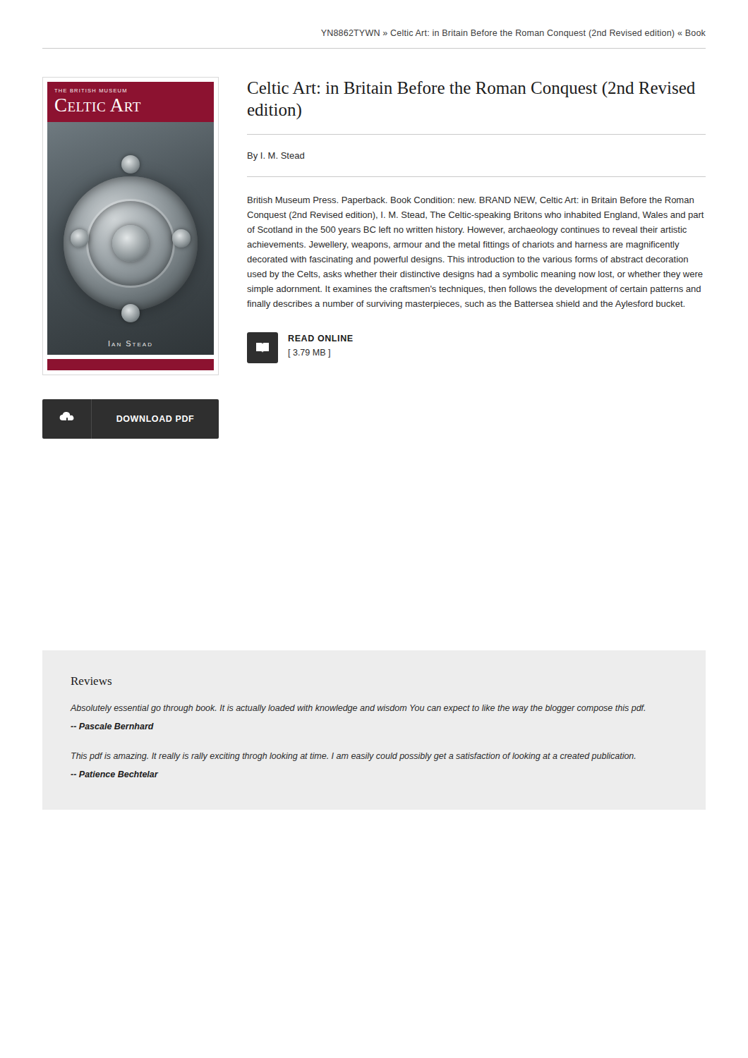YN8862TYWN » Celtic Art: in Britain Before the Roman Conquest (2nd Revised edition) « Book
The British Museum
Celtic Art
Ian Stead
DOWNLOAD PDF
Celtic Art: in Britain Before the Roman Conquest (2nd Revised edition)
By I. M. Stead
British Museum Press. Paperback. Book Condition: new. BRAND NEW, Celtic Art: in Britain Before the Roman Conquest (2nd Revised edition), I. M. Stead, The Celtic-speaking Britons who inhabited England, Wales and part of Scotland in the 500 years BC left no written history. However, archaeology continues to reveal their artistic achievements. Jewellery, weapons, armour and the metal fittings of chariots and harness are magnificently decorated with fascinating and powerful designs. This introduction to the various forms of abstract decoration used by the Celts, asks whether their distinctive designs had a symbolic meaning now lost, or whether they were simple adornment. It examines the craftsmen's techniques, then follows the development of certain patterns and finally describes a number of surviving masterpieces, such as the Battersea shield and the Aylesford bucket.
READ ONLINE
[ 3.79 MB ]
Reviews
Absolutely essential go through book. It is actually loaded with knowledge and wisdom You can expect to like the way the blogger compose this pdf.
-- Pascale Bernhard
This pdf is amazing. It really is rally exciting throgh looking at time. I am easily could possibly get a satisfaction of looking at a created publication.
-- Patience Bechtelar